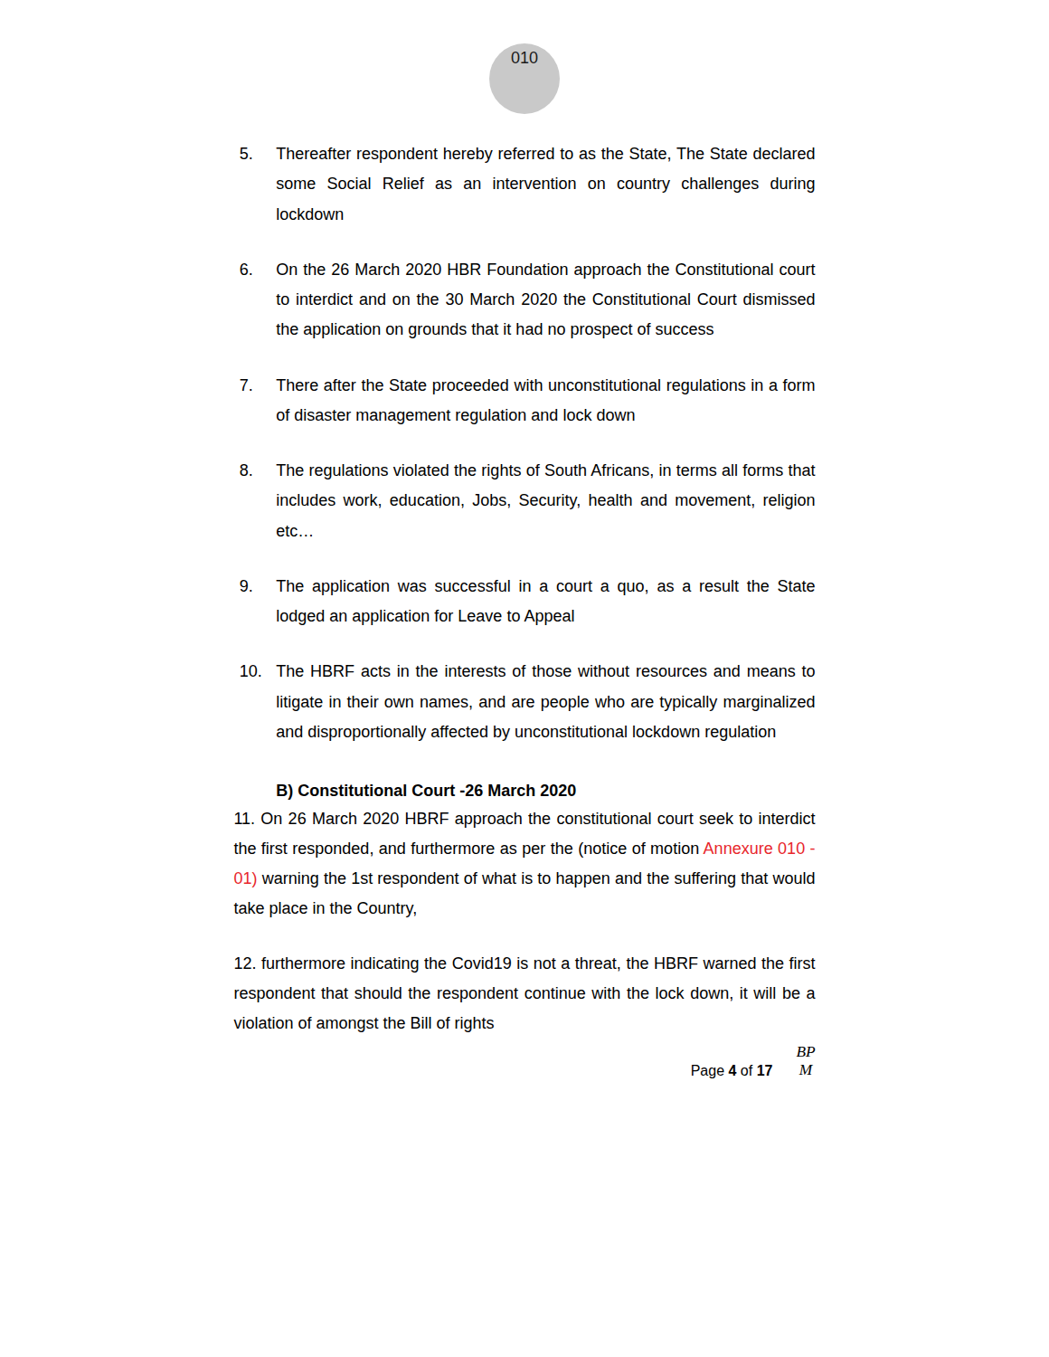010
5. Thereafter respondent hereby referred to as the State, The State declared some Social Relief as an intervention on country challenges during lockdown
6. On the 26 March 2020 HBR Foundation approach the Constitutional court to interdict and on the 30 March 2020 the Constitutional Court dismissed the application on grounds that it had no prospect of success
7. There after the State proceeded with unconstitutional regulations in a form of disaster management regulation and lock down
8. The regulations violated the rights of South Africans, in terms all forms that includes work, education, Jobs, Security, health and movement, religion etc…
9. The application was successful in a court a quo, as a result the State lodged an application for Leave to Appeal
10. The HBRF acts in the interests of those without resources and means to litigate in their own names, and are people who are typically marginalized and disproportionally affected by unconstitutional lockdown regulation
B) Constitutional Court -26 March 2020
11. On 26 March 2020 HBRF approach the constitutional court seek to interdict the first responded, and furthermore as per the (notice of motion Annexure 010 - 01) warning the 1st respondent of what is to happen and the suffering that would take place in the Country,
12. furthermore indicating the Covid19 is not a threat, the HBRF warned the first respondent that should the respondent continue with the lock down, it will be a violation of amongst the Bill of rights
Page 4 of 17
BP
M